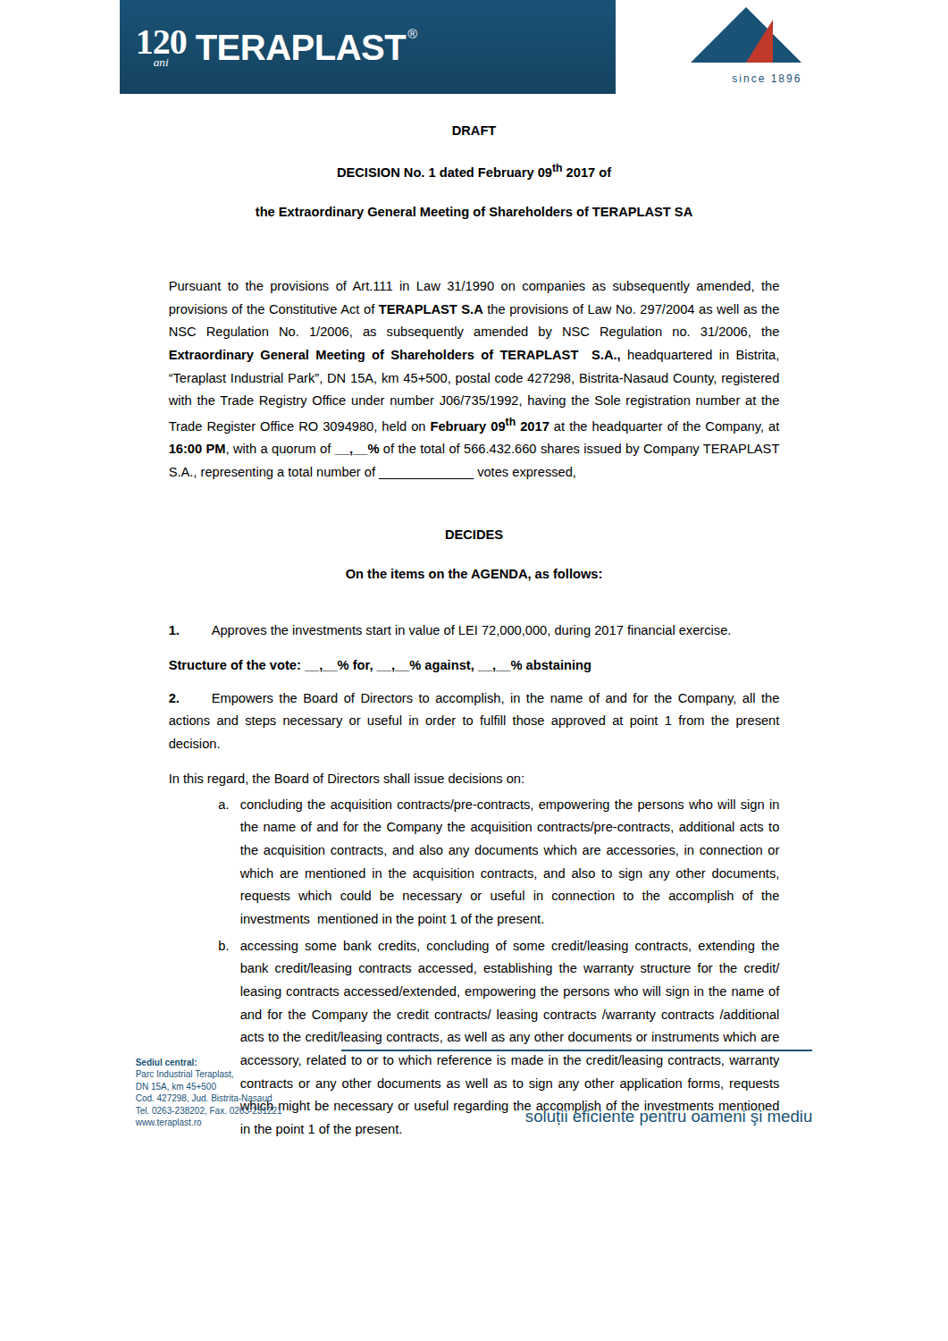120 ani
TERAPLAST®
since 1896
DRAFT
DECISION No. 1 dated February 09th 2017 of
the Extraordinary General Meeting of Shareholders of TERAPLAST SA
Pursuant to the provisions of Art.111 in Law 31/1990 on companies as subsequently amended, the provisions of the Constitutive Act of TERAPLAST S.A the provisions of Law No. 297/2004 as well as the NSC Regulation No. 1/2006, as subsequently amended by NSC Regulation no. 31/2006, the Extraordinary General Meeting of Shareholders of TERAPLAST S.A., headquartered in Bistrita, “Teraplast Industrial Park”, DN 15A, km 45+500, postal code 427298, Bistrita-Nasaud County, registered with the Trade Registry Office under number J06/735/1992, having the Sole registration number at the Trade Register Office RO 3094980, held on February 09th 2017 at the headquarter of the Company, at 16:00 PM, with a quorum of __,__% of the total of 566.432.660 shares issued by Company TERAPLAST S.A., representing a total number of _____________ votes expressed,
DECIDES
On the items on the AGENDA, as follows:
1. Approves the investments start in value of LEI 72,000,000, during 2017 financial exercise.
Structure of the vote: __,__% for, __,__% against, __,__% abstaining
2. Empowers the Board of Directors to accomplish, in the name of and for the Company, all the actions and steps necessary or useful in order to fulfill those approved at point 1 from the present decision.
In this regard, the Board of Directors shall issue decisions on:
concluding the acquisition contracts/pre-contracts, empowering the persons who will sign in the name of and for the Company the acquisition contracts/pre-contracts, additional acts to the acquisition contracts, and also any documents which are accessories, in connection or which are mentioned in the acquisition contracts, and also to sign any other documents, requests which could be necessary or useful in connection to the accomplish of the investments mentioned in the point 1 of the present.
accessing some bank credits, concluding of some credit/leasing contracts, extending the bank credit/leasing contracts accessed, establishing the warranty structure for the credit/ leasing contracts accessed/extended, empowering the persons who will sign in the name of and for the Company the credit contracts/ leasing contracts /warranty contracts /additional acts to the credit/leasing contracts, as well as any other documents or instruments which are accessory, related to or to which reference is made in the credit/leasing contracts, warranty contracts or any other documents as well as to sign any other application forms, requests which might be necessary or useful regarding the accomplish of the investments mentioned in the point 1 of the present.
Sediul central:
Parc Industrial Teraplast,
DN 15A, km 45+500
Cod. 427298, Jud. Bistrita-Nasaud
Tel. 0263-238202, Fax. 0263-231221
www.teraplast.ro
soluții eficiente pentru oameni şi mediu